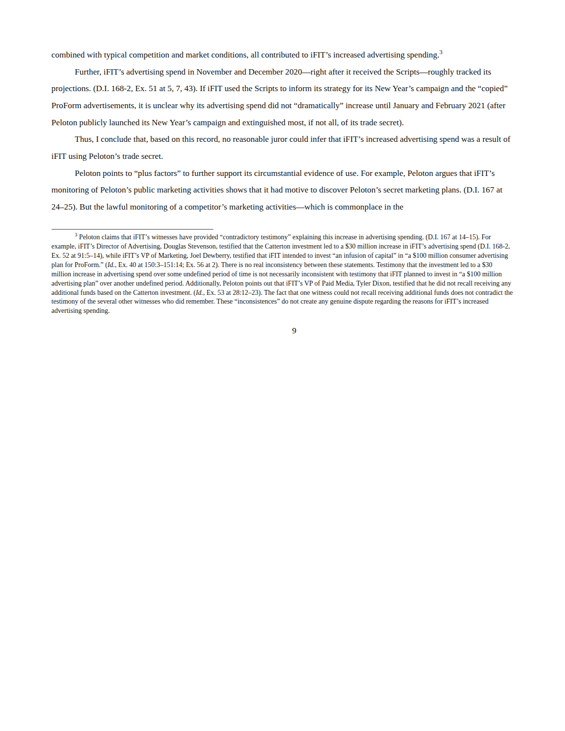combined with typical competition and market conditions, all contributed to iFIT’s increased advertising spending.3
Further, iFIT’s advertising spend in November and December 2020—right after it received the Scripts—roughly tracked its projections. (D.I. 168-2, Ex. 51 at 5, 7, 43). If iFIT used the Scripts to inform its strategy for its New Year’s campaign and the “copied” ProForm advertisements, it is unclear why its advertising spend did not “dramatically” increase until January and February 2021 (after Peloton publicly launched its New Year’s campaign and extinguished most, if not all, of its trade secret).
Thus, I conclude that, based on this record, no reasonable juror could infer that iFIT’s increased advertising spend was a result of iFIT using Peloton’s trade secret.
Peloton points to “plus factors” to further support its circumstantial evidence of use. For example, Peloton argues that iFIT’s monitoring of Peloton’s public marketing activities shows that it had motive to discover Peloton’s secret marketing plans. (D.I. 167 at 24–25). But the lawful monitoring of a competitor’s marketing activities—which is commonplace in the
3 Peloton claims that iFIT’s witnesses have provided “contradictory testimony” explaining this increase in advertising spending. (D.I. 167 at 14–15). For example, iFIT’s Director of Advertising, Douglas Stevenson, testified that the Catterton investment led to a $30 million increase in iFIT’s advertising spend (D.I. 168-2, Ex. 52 at 91:5–14), while iFIT’s VP of Marketing, Joel Dewberry, testified that iFIT intended to invest “an infusion of capital” in “a $100 million consumer advertising plan for ProForm.” (Id., Ex. 40 at 150:3–151:14; Ex. 56 at 2). There is no real inconsistency between these statements. Testimony that the investment led to a $30 million increase in advertising spend over some undefined period of time is not necessarily inconsistent with testimony that iFIT planned to invest in “a $100 million advertising plan” over another undefined period. Additionally, Peloton points out that iFIT’s VP of Paid Media, Tyler Dixon, testified that he did not recall receiving any additional funds based on the Catterton investment. (Id., Ex. 53 at 28:12–23). The fact that one witness could not recall receiving additional funds does not contradict the testimony of the several other witnesses who did remember. These “inconsistences” do not create any genuine dispute regarding the reasons for iFIT’s increased advertising spending.
9